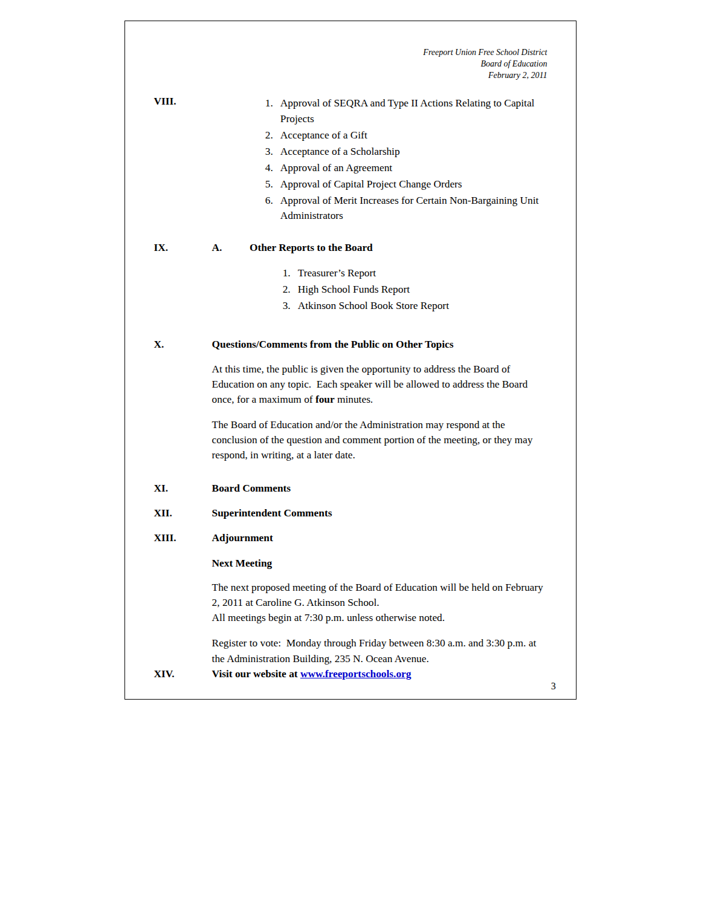Freeport Union Free School District
Board of Education
February 2, 2011
| VIII. | | Approval of SEQRA and Type II Actions Relating to Capital Projects Acceptance of a Gift Acceptance of a Scholarship Approval of an Agreement Approval of Capital Project Change Orders Approval of Merit Increases for Certain Non-Bargaining Unit Administrators |
| IX. | A. | Other Reports to the Board Treasurer’s Report High School Funds Report Atkinson School Book Store Report |
| X. | Questions/Comments from the Public on Other Topics At this time, the public is given the opportunity to address the Board of Education on any topic. Each speaker will be allowed to address the Board once, for a maximum of four minutes. The Board of Education and/or the Administration may respond at the conclusion of the question and comment portion of the meeting, or they may respond, in writing, at a later date. |
| XI. | Board Comments |
| XII. | Superintendent Comments |
| XIII. | Adjournment |
| XIV. | Next Meeting The next proposed meeting of the Board of Education will be held on February 2, 2011 at Caroline G. Atkinson School. All meetings begin at 7:30 p.m. unless otherwise noted. Register to vote: Monday through Friday between 8:30 a.m. and 3:30 p.m. at the Administration Building, 235 N. Ocean Avenue. Visit our website at www.freeportschools.org |
3